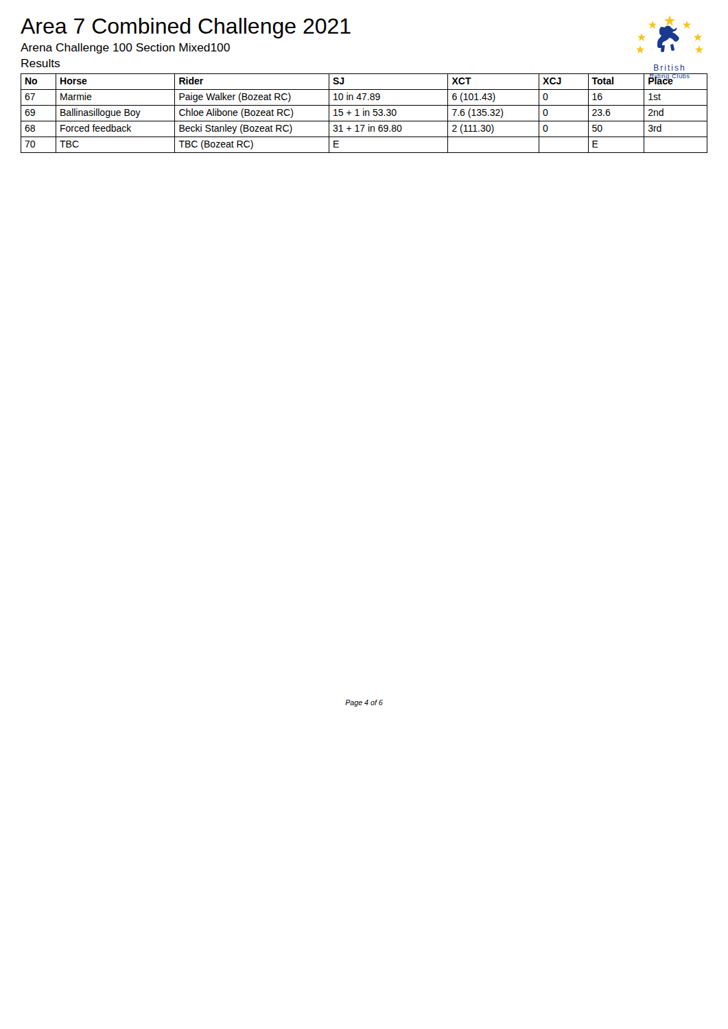British
Riding Clubs
Area 7 Combined Challenge 2021
Arena Challenge 100 Section Mixed100
Results
| No | Horse | Rider | SJ | XCT | XCJ | Total | Place |
| --- | --- | --- | --- | --- | --- | --- | --- |
| 67 | Marmie | Paige Walker (Bozeat RC) | 10 in 47.89 | 6 (101.43) | 0 | 16 | 1st |
| 69 | Ballinasillogue Boy | Chloe Alibone (Bozeat RC) | 15 + 1 in 53.30 | 7.6 (135.32) | 0 | 23.6 | 2nd |
| 68 | Forced feedback | Becki Stanley (Bozeat RC) | 31 + 17 in 69.80 | 2 (111.30) | 0 | 50 | 3rd |
| 70 | TBC | TBC (Bozeat RC) | E | | | E | |
Page 4 of 6